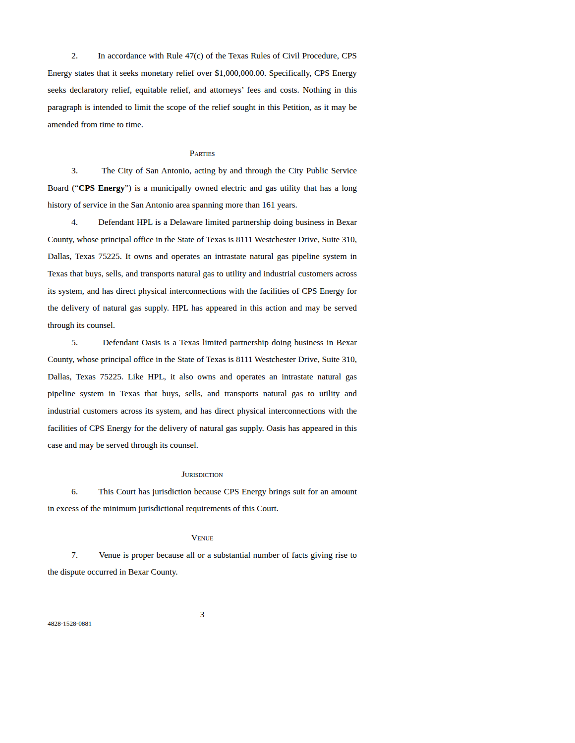2. In accordance with Rule 47(c) of the Texas Rules of Civil Procedure, CPS Energy states that it seeks monetary relief over $1,000,000.00. Specifically, CPS Energy seeks declaratory relief, equitable relief, and attorneys’ fees and costs. Nothing in this paragraph is intended to limit the scope of the relief sought in this Petition, as it may be amended from time to time.
Parties
3. The City of San Antonio, acting by and through the City Public Service Board (“CPS Energy”) is a municipally owned electric and gas utility that has a long history of service in the San Antonio area spanning more than 161 years.
4. Defendant HPL is a Delaware limited partnership doing business in Bexar County, whose principal office in the State of Texas is 8111 Westchester Drive, Suite 310, Dallas, Texas 75225. It owns and operates an intrastate natural gas pipeline system in Texas that buys, sells, and transports natural gas to utility and industrial customers across its system, and has direct physical interconnections with the facilities of CPS Energy for the delivery of natural gas supply. HPL has appeared in this action and may be served through its counsel.
5. Defendant Oasis is a Texas limited partnership doing business in Bexar County, whose principal office in the State of Texas is 8111 Westchester Drive, Suite 310, Dallas, Texas 75225. Like HPL, it also owns and operates an intrastate natural gas pipeline system in Texas that buys, sells, and transports natural gas to utility and industrial customers across its system, and has direct physical interconnections with the facilities of CPS Energy for the delivery of natural gas supply. Oasis has appeared in this case and may be served through its counsel.
Jurisdiction
6. This Court has jurisdiction because CPS Energy brings suit for an amount in excess of the minimum jurisdictional requirements of this Court.
Venue
7. Venue is proper because all or a substantial number of facts giving rise to the dispute occurred in Bexar County.
3
4828-1528-0881